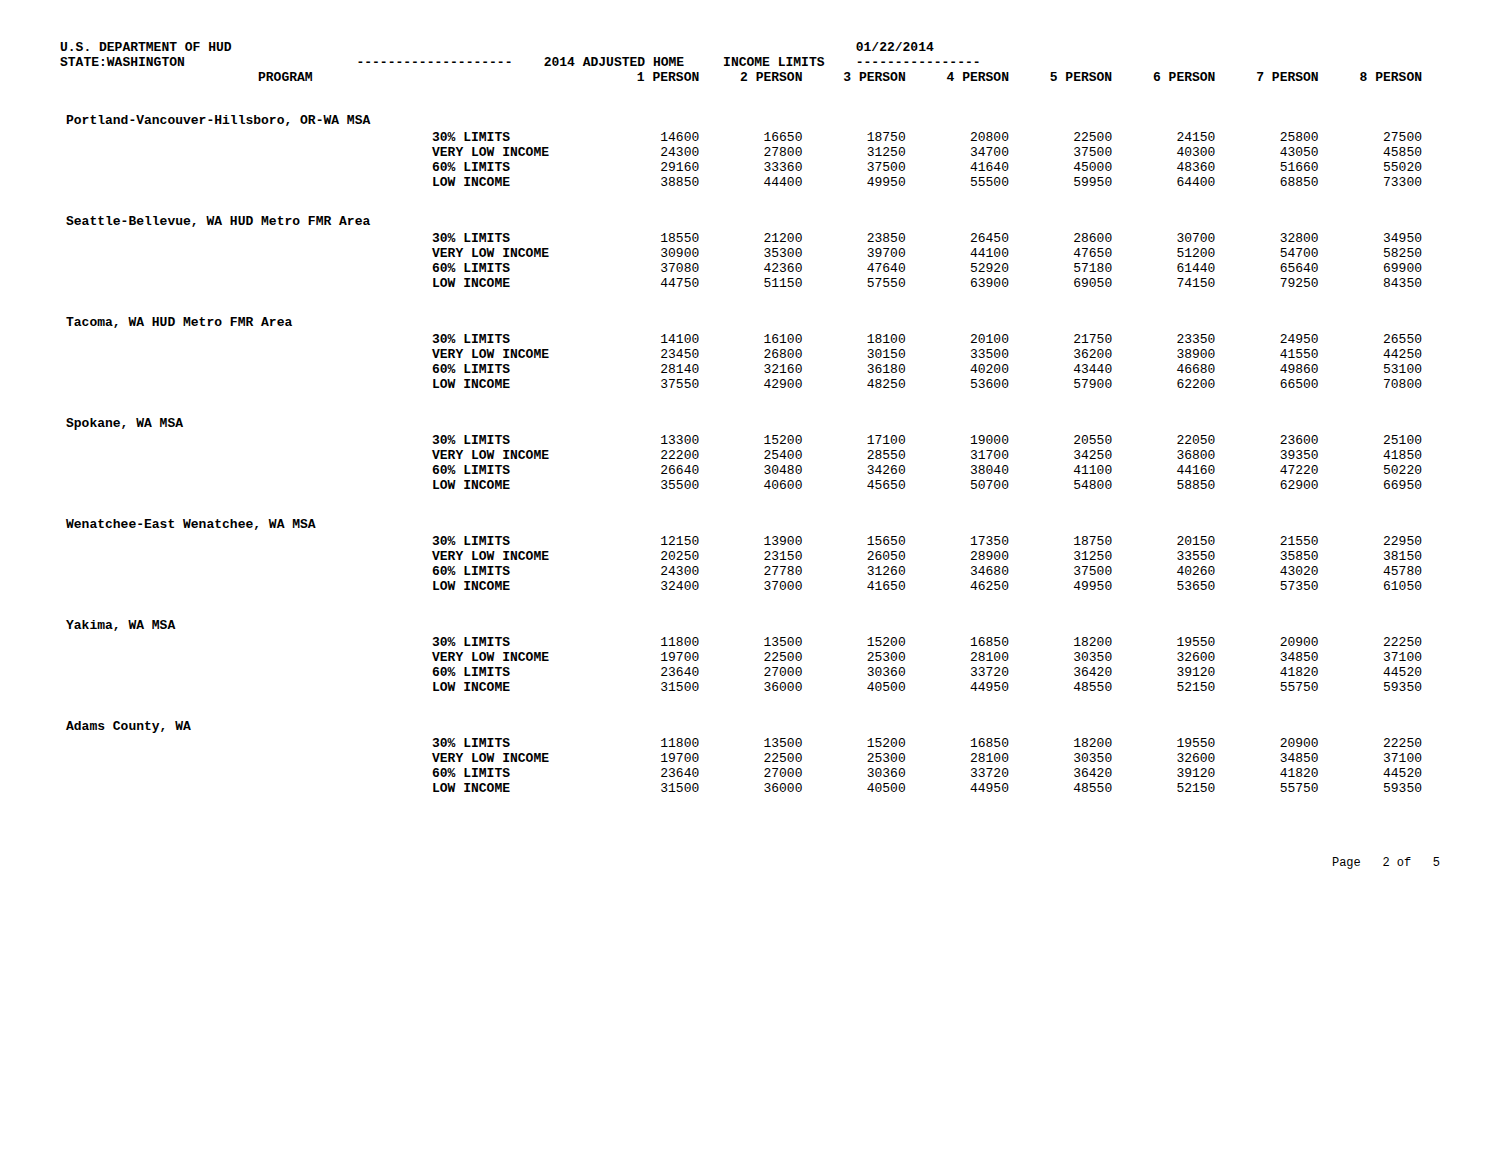U.S. DEPARTMENT OF HUD 01/22/2014
STATE:WASHINGTON -------------------- 2014 ADJUSTED HOME INCOME LIMITS ----------------
| | PROGRAM | 1 PERSON | 2 PERSON | 3 PERSON | 4 PERSON | 5 PERSON | 6 PERSON | 7 PERSON | 8 PERSON |
| --- | --- | --- | --- | --- | --- | --- | --- | --- | --- |
| Portland-Vancouver-Hillsboro, OR-WA MSA |
| | 30% LIMITS | 14600 | 16650 | 18750 | 20800 | 22500 | 24150 | 25800 | 27500 |
| | VERY LOW INCOME | 24300 | 27800 | 31250 | 34700 | 37500 | 40300 | 43050 | 45850 |
| | 60% LIMITS | 29160 | 33360 | 37500 | 41640 | 45000 | 48360 | 51660 | 55020 |
| | LOW INCOME | 38850 | 44400 | 49950 | 55500 | 59950 | 64400 | 68850 | 73300 |
| Seattle-Bellevue, WA HUD Metro FMR Area |
| | 30% LIMITS | 18550 | 21200 | 23850 | 26450 | 28600 | 30700 | 32800 | 34950 |
| | VERY LOW INCOME | 30900 | 35300 | 39700 | 44100 | 47650 | 51200 | 54700 | 58250 |
| | 60% LIMITS | 37080 | 42360 | 47640 | 52920 | 57180 | 61440 | 65640 | 69900 |
| | LOW INCOME | 44750 | 51150 | 57550 | 63900 | 69050 | 74150 | 79250 | 84350 |
| Tacoma, WA HUD Metro FMR Area |
| | 30% LIMITS | 14100 | 16100 | 18100 | 20100 | 21750 | 23350 | 24950 | 26550 |
| | VERY LOW INCOME | 23450 | 26800 | 30150 | 33500 | 36200 | 38900 | 41550 | 44250 |
| | 60% LIMITS | 28140 | 32160 | 36180 | 40200 | 43440 | 46680 | 49860 | 53100 |
| | LOW INCOME | 37550 | 42900 | 48250 | 53600 | 57900 | 62200 | 66500 | 70800 |
| Spokane, WA MSA |
| | 30% LIMITS | 13300 | 15200 | 17100 | 19000 | 20550 | 22050 | 23600 | 25100 |
| | VERY LOW INCOME | 22200 | 25400 | 28550 | 31700 | 34250 | 36800 | 39350 | 41850 |
| | 60% LIMITS | 26640 | 30480 | 34260 | 38040 | 41100 | 44160 | 47220 | 50220 |
| | LOW INCOME | 35500 | 40600 | 45650 | 50700 | 54800 | 58850 | 62900 | 66950 |
| Wenatchee-East Wenatchee, WA MSA |
| | 30% LIMITS | 12150 | 13900 | 15650 | 17350 | 18750 | 20150 | 21550 | 22950 |
| | VERY LOW INCOME | 20250 | 23150 | 26050 | 28900 | 31250 | 33550 | 35850 | 38150 |
| | 60% LIMITS | 24300 | 27780 | 31260 | 34680 | 37500 | 40260 | 43020 | 45780 |
| | LOW INCOME | 32400 | 37000 | 41650 | 46250 | 49950 | 53650 | 57350 | 61050 |
| Yakima, WA MSA |
| | 30% LIMITS | 11800 | 13500 | 15200 | 16850 | 18200 | 19550 | 20900 | 22250 |
| | VERY LOW INCOME | 19700 | 22500 | 25300 | 28100 | 30350 | 32600 | 34850 | 37100 |
| | 60% LIMITS | 23640 | 27000 | 30360 | 33720 | 36420 | 39120 | 41820 | 44520 |
| | LOW INCOME | 31500 | 36000 | 40500 | 44950 | 48550 | 52150 | 55750 | 59350 |
| Adams County, WA |
| | 30% LIMITS | 11800 | 13500 | 15200 | 16850 | 18200 | 19550 | 20900 | 22250 |
| | VERY LOW INCOME | 19700 | 22500 | 25300 | 28100 | 30350 | 32600 | 34850 | 37100 |
| | 60% LIMITS | 23640 | 27000 | 30360 | 33720 | 36420 | 39120 | 41820 | 44520 |
| | LOW INCOME | 31500 | 36000 | 40500 | 44950 | 48550 | 52150 | 55750 | 59350 |
Page 2 of 5